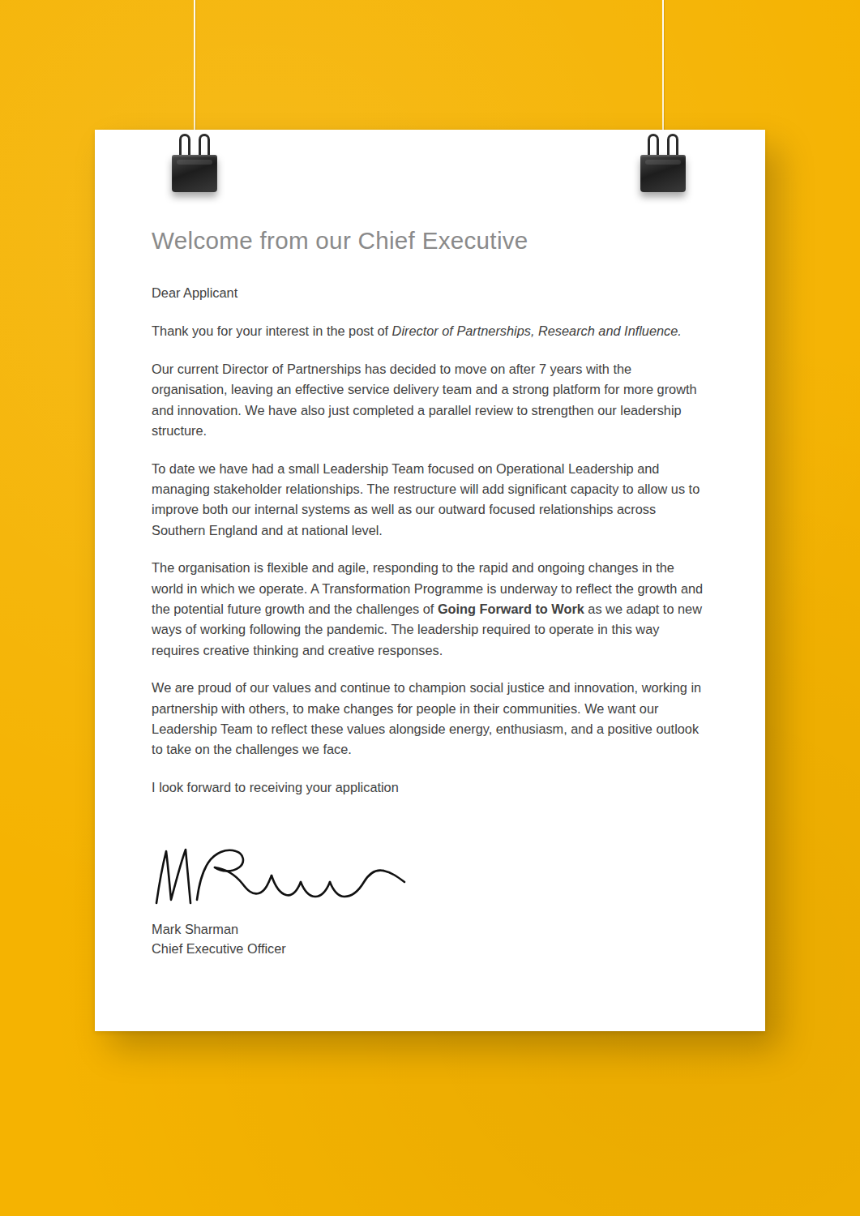Welcome from our Chief Executive
Dear Applicant
Thank you for your interest in the post of Director of Partnerships, Research and Influence.
Our current Director of Partnerships has decided to move on after 7 years with the organisation, leaving an effective service delivery team and a strong platform for more growth and innovation. We have also just completed a parallel review to strengthen our leadership structure.
To date we have had a small Leadership Team focused on Operational Leadership and managing stakeholder relationships. The restructure will add significant capacity to allow us to improve both our internal systems as well as our outward focused relationships across Southern England and at national level.
The organisation is flexible and agile, responding to the rapid and ongoing changes in the world in which we operate. A Transformation Programme is underway to reflect the growth and the potential future growth and the challenges of Going Forward to Work as we adapt to new ways of working following the pandemic. The leadership required to operate in this way requires creative thinking and creative responses.
We are proud of our values and continue to champion social justice and innovation, working in partnership with others, to make changes for people in their communities. We want our Leadership Team to reflect these values alongside energy, enthusiasm, and a positive outlook to take on the challenges we face.
I look forward to receiving your application
Mark Sharman
Chief Executive Officer